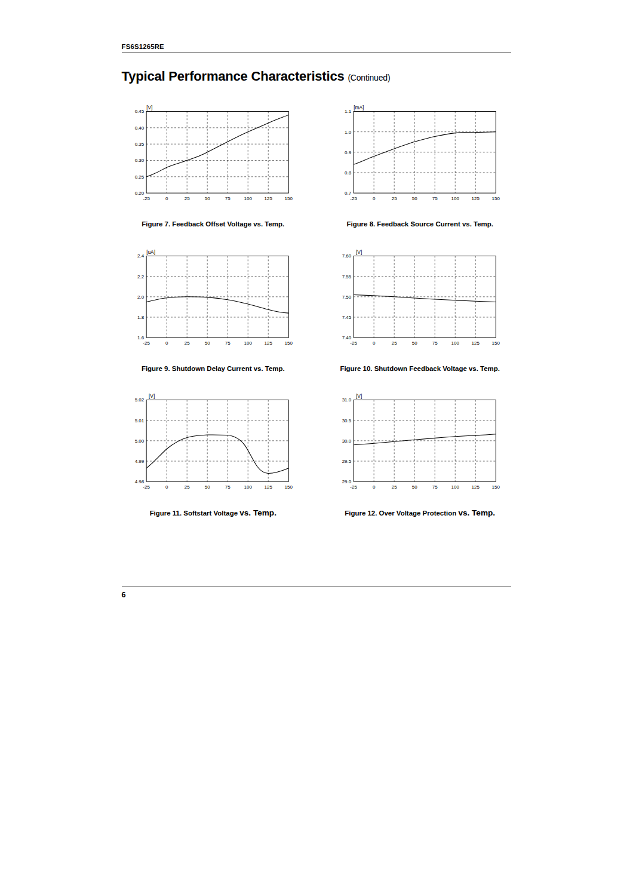FS6S1265RE
Typical Performance Characteristics (Continued)
[V] 0.20 0.25 0.30 0.35 0.40 0.45 -25 0 25 50 75 100 125 150
Figure 7. Feedback Offset Voltage vs. Temp.
[mA] 0.7 0.8 0.9 1.0 1.1 -25 0 25 50 75 100 125 150
Figure 8. Feedback Source Current vs. Temp.
[uA] 1.6 1.8 2.0 2.2 2.4 -25 0 25 50 75 100 125 150
Figure 9. Shutdown Delay Current vs. Temp.
[V] 7.40 7.45 7.50 7.55 7.60 -25 0 25 50 75 100 125 150
Figure 10. Shutdown Feedback Voltage vs. Temp.
[V] 4.98 4.99 5.00 5.01 5.02 -25 0 25 50 75 100 125 150
Figure 11. Softstart Voltage vs. Temp.
[V] 29.0 29.5 30.0 30.5 31.0 -25 0 25 50 75 100 125 150
Figure 12. Over Voltage Protection vs. Temp.
6